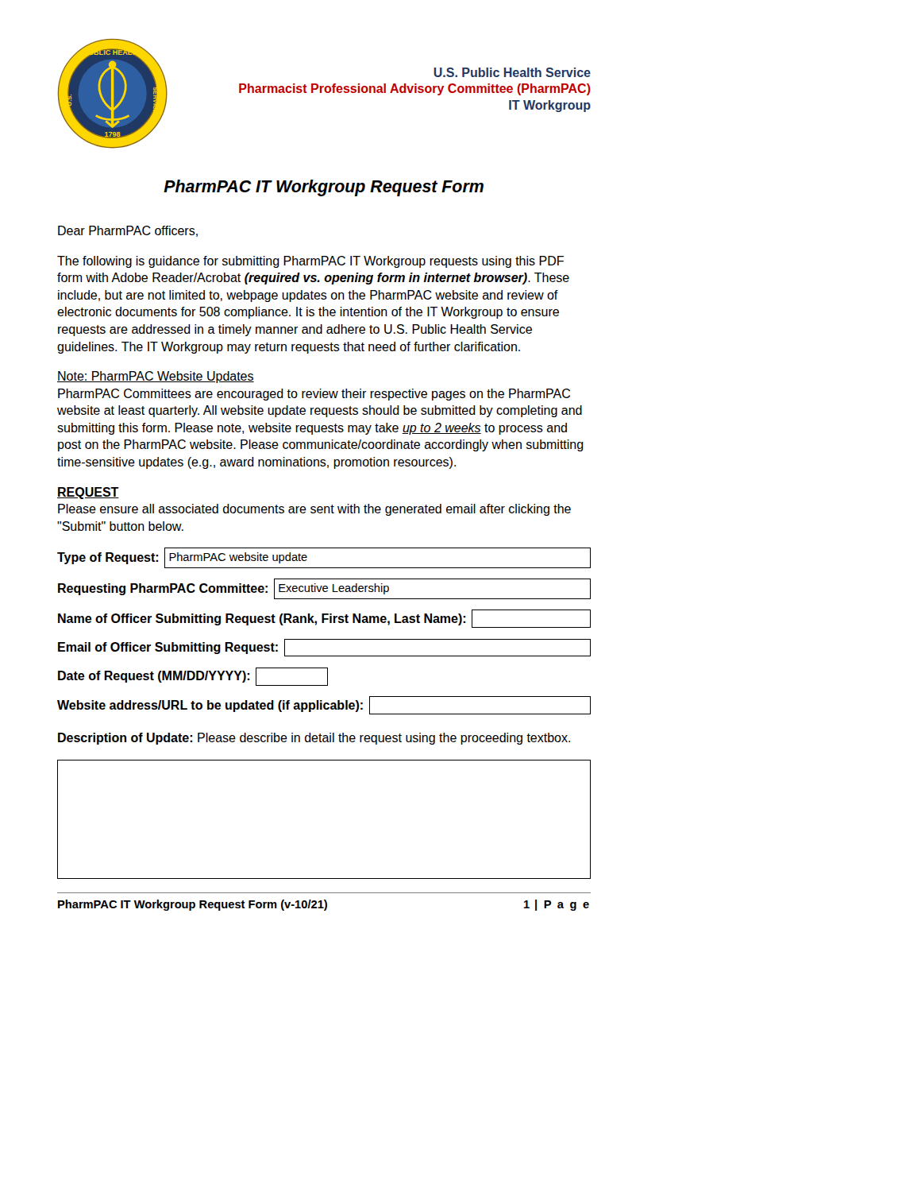PUBLIC HEALTH 1798 U.S. SERVICE
U.S. Public Health Service
Pharmacist Professional Advisory Committee (PharmPAC)
IT Workgroup
PharmPAC IT Workgroup Request Form
Dear PharmPAC officers,
The following is guidance for submitting PharmPAC IT Workgroup requests using this PDF form with Adobe Reader/Acrobat (required vs. opening form in internet browser). These include, but are not limited to, webpage updates on the PharmPAC website and review of electronic documents for 508 compliance. It is the intention of the IT Workgroup to ensure requests are addressed in a timely manner and adhere to U.S. Public Health Service guidelines. The IT Workgroup may return requests that need of further clarification.
Note: PharmPAC Website Updates
PharmPAC Committees are encouraged to review their respective pages on the PharmPAC website at least quarterly. All website update requests should be submitted by completing and submitting this form. Please note, website requests may take up to 2 weeks to process and post on the PharmPAC website. Please communicate/coordinate accordingly when submitting time-sensitive updates (e.g., award nominations, promotion resources).
REQUEST
Please ensure all associated documents are sent with the generated email after clicking the "Submit" button below.
Type of Request: PharmPAC website update
Requesting PharmPAC Committee: Executive Leadership
Name of Officer Submitting Request (Rank, First Name, Last Name):
Email of Officer Submitting Request:
Date of Request (MM/DD/YYYY):
Website address/URL to be updated (if applicable):
Description of Update: Please describe in detail the request using the proceeding textbox.
PharmPAC IT Workgroup Request Form (v-10/21)
1 | P a g e